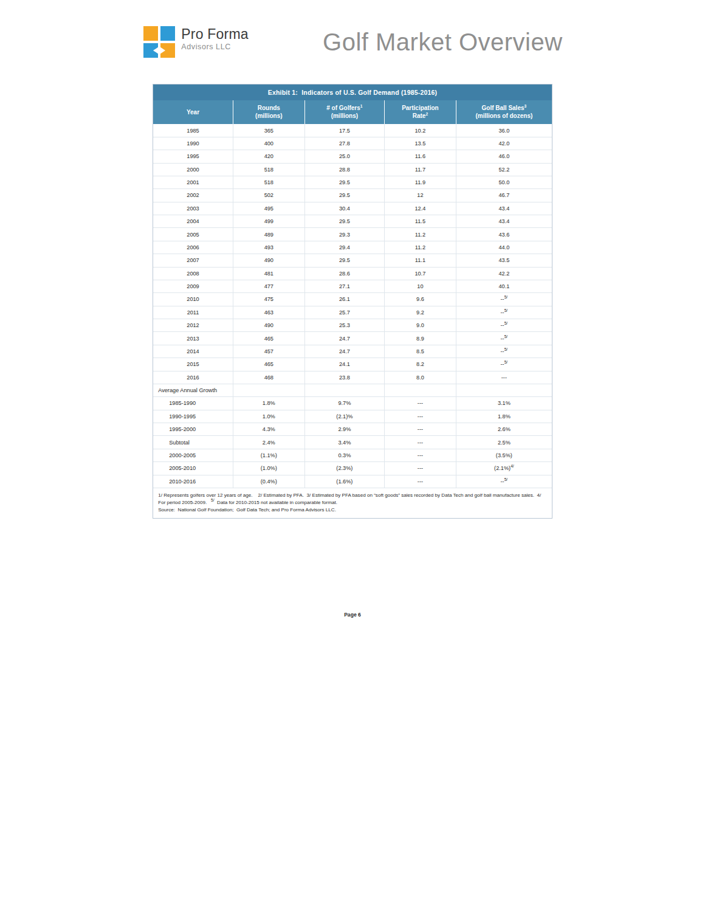Pro Forma
Advisors LLC
Golf Market Overview
Exhibit 1: Indicators of U.S. Golf Demand (1985-2016)
| Year | Rounds (millions) | # of Golfers 1 (millions) | Participation Rate 2 | Golf Ball Sales 3 (millions of dozens) |
| --- | --- | --- | --- | --- |
| 1985 | 365 | 17.5 | 10.2 | 36.0 |
| 1990 | 400 | 27.8 | 13.5 | 42.0 |
| 1995 | 420 | 25.0 | 11.6 | 46.0 |
| 2000 | 518 | 28.8 | 11.7 | 52.2 |
| 2001 | 518 | 29.5 | 11.9 | 50.0 |
| 2002 | 502 | 29.5 | 12 | 46.7 |
| 2003 | 495 | 30.4 | 12.4 | 43.4 |
| 2004 | 499 | 29.5 | 11.5 | 43.4 |
| 2005 | 489 | 29.3 | 11.2 | 43.6 |
| 2006 | 493 | 29.4 | 11.2 | 44.0 |
| 2007 | 490 | 29.5 | 11.1 | 43.5 |
| 2008 | 481 | 28.6 | 10.7 | 42.2 |
| 2009 | 477 | 27.1 | 10 | 40.1 |
| 2010 | 475 | 26.1 | 9.6 | -- 5/ |
| 2011 | 463 | 25.7 | 9.2 | -- 5/ |
| 2012 | 490 | 25.3 | 9.0 | -- 5/ |
| 2013 | 465 | 24.7 | 8.9 | -- 5/ |
| 2014 | 457 | 24.7 | 8.5 | -- 5/ |
| 2015 | 465 | 24.1 | 8.2 | -- 5/ |
| 2016 | 468 | 23.8 | 8.0 | --- |
| Average Annual Growth | | | | |
| 1985-1990 | 1.8% | 9.7% | --- | 3.1% |
| 1990-1995 | 1.0% | (2.1)% | --- | 1.8% |
| 1995-2000 | 4.3% | 2.9% | --- | 2.6% |
| Subtotal | 2.4% | 3.4% | --- | 2.5% |
| 2000-2005 | (1.1%) | 0.3% | --- | (3.5%) |
| 2005-2010 | (1.0%) | (2.3%) | --- | (2.1%) 4/ |
| 2010-2016 | (0.4%) | (1.6%) | --- | -- 5/ |
1/ Represents golfers over 12 years of age. 2/ Estimated by PFA. 3/ Estimated by PFA based on “soft goods” sales recorded by Data Tech and golf ball manufacture sales. 4/ For period 2005-2009. 5/ Data for 2010-2015 not available in comparable format.
Source: National Golf Foundation; Golf Data Tech; and Pro Forma Advisors LLC.
Page 6